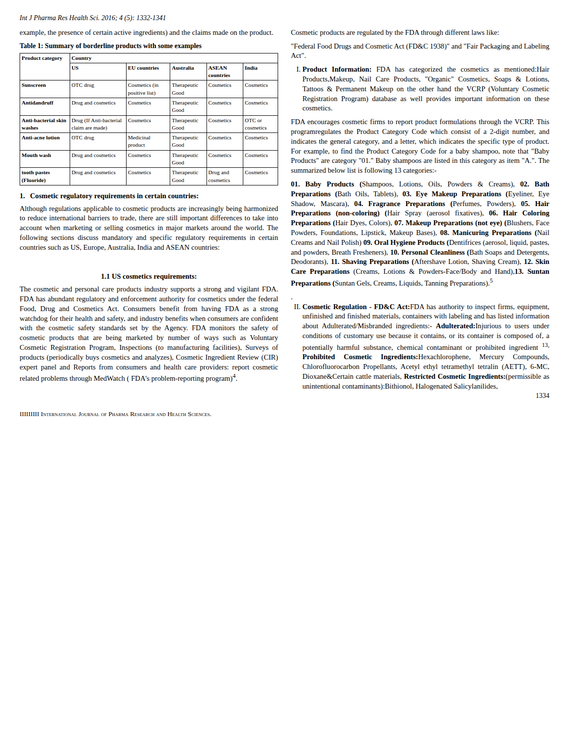Int J Pharma Res Health Sci. 2016; 4 (5): 1332-1341
example, the presence of certain active ingredients) and the claims made on the product.
Table 1: Summary of borderline products with some examples
| Product category | Country |
| --- | --- |
| US | EU countries | Australia | ASEAN countries | India |
| Sunscreen | OTC drug | Cosmetics (in positive list) | Therapeutic Good | Cosmetics | Cosmetics |
| Antidandruff | Drug and cosmetics | Cosmetics | Therapeutic Good | Cosmetics | Cosmetics |
| Anti-bacterial skin washes | Drug (If Anti-bacterial claim are made) | Cosmetics | Therapeutic Good | Cosmetics | OTC or cosmetics |
| Anti-acne lotion | OTC drug | Medicinal product | Therapeutic Good | Cosmetics | Cosmetics |
| Mouth wash | Drug and cosmetics | Cosmetics | Therapeutic Good | Cosmetics | Cosmetics |
| tooth pastes (Fluoride) | Drug and cosmetics | Cosmetics | Therapeutic Good | Drug and cosmetics | Cosmetics |
1. Cosmetic regulatory requirements in certain countries:
Although regulations applicable to cosmetic products are increasingly being harmonized to reduce international barriers to trade, there are still important differences to take into account when marketing or selling cosmetics in major markets around the world. The following sections discuss mandatory and specific regulatory requirements in certain countries such as US, Europe, Australia, India and ASEAN countries:
1.1 US cosmetics requirements:
The cosmetic and personal care products industry supports a strong and vigilant FDA. FDA has abundant regulatory and enforcement authority for cosmetics under the federal Food, Drug and Cosmetics Act. Consumers benefit from having FDA as a strong watchdog for their health and safety, and industry benefits when consumers are confident with the cosmetic safety standards set by the Agency. FDA monitors the safety of cosmetic products that are being marketed by number of ways such as Voluntary Cosmetic Registration Program, Inspections (to manufacturing facilities), Surveys of products (periodically buys cosmetics and analyzes), Cosmetic Ingredient Review (CIR) expert panel and Reports from consumers and health care providers: report cosmetic related problems through MedWatch ( FDA's problem-reporting program)4.
Cosmetic products are regulated by the FDA through different laws like:
"Federal Food Drugs and Cosmetic Act (FD&C 1938)" and "Fair Packaging and Labeling Act".
Product Information: FDA has categorized the cosmetics as mentioned:Hair Products,Makeup, Nail Care Products, "Organic" Cosmetics, Soaps & Lotions, Tattoos & Permanent Makeup on the other hand the VCRP (Voluntary Cosmetic Registration Program) database as well provides important information on these cosmetics.
FDA encourages cosmetic firms to report product formulations through the VCRP. This programregulates the Product Category Code which consist of a 2-digit number, and indicates the general category, and a letter, which indicates the specific type of product. For example, to find the Product Category Code for a baby shampoo, note that "Baby Products" are category "01." Baby shampoos are listed in this category as item "A.". The summarized below list is following 13 categories:-
01. Baby Products (Shampoos, Lotions, Oils, Powders & Creams), 02. Bath Preparations (Bath Oils, Tablets), 03. Eye Makeup Preparations (Eyeliner, Eye Shadow, Mascara), 04. Fragrance Preparations (Perfumes, Powders), 05. Hair Preparations (non-coloring) (Hair Spray (aerosol fixatives), 06. Hair Coloring Preparations (Hair Dyes, Colors), 07. Makeup Preparations (not eye) (Blushers, Face Powders, Foundations, Lipstick, Makeup Bases), 08. Manicuring Preparations (Nail Creams and Nail Polish) 09. Oral Hygiene Products (Dentifrices (aerosol, liquid, pastes, and powders, Breath Fresheners), 10. Personal Cleanliness (Bath Soaps and Detergents, Deodorants), 11. Shaving Preparations (Aftershave Lotion, Shaving Cream), 12. Skin Care Preparations (Creams, Lotions & Powders-Face/Body and Hand),13. Suntan Preparations (Suntan Gels, Creams, Liquids, Tanning Preparations).5
.
Cosmetic Regulation - FD&C Act: FDA has authority to inspect firms, equipment, unfinished and finished materials, containers with labeling and has listed information about Adulterated/Misbranded ingredients:- Adulterated: Injurious to users under conditions of customary use because it contains, or its container is composed of, a potentially harmful substance, chemical contaminant or prohibited ingredient 13, Prohibited Cosmetic Ingredients: Hexachlorophene, Mercury Compounds, Chlorofluorocarbon Propellants, Acetyl ethyl tetramethyl tetralin (AETT), 6-MC, Dioxane&Certain cattle materials, Restricted Cosmetic Ingredients:(permissible as unintentional contaminants):Bithionol, Halogenated Salicylanilides,
1334
IIIIIIIII International Journal of Pharma Research and Health Sciences.